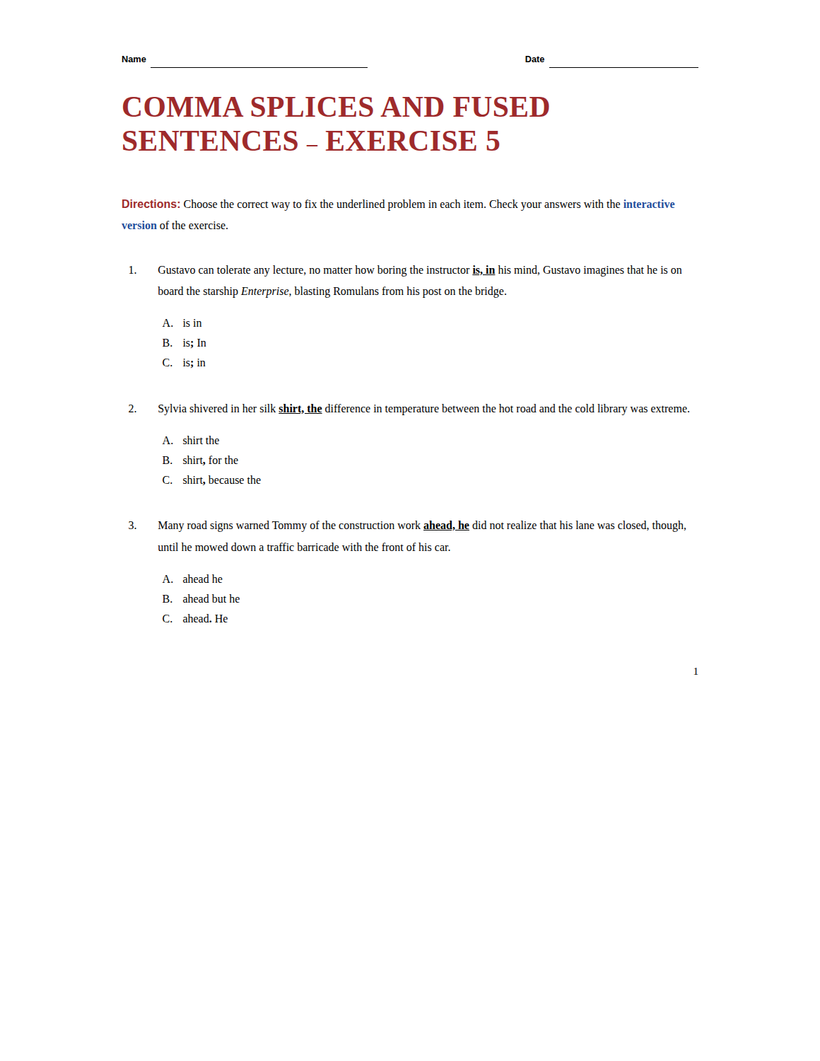Name
Date
Comma Splices and Fused
Sentences – Exercise 5
Directions: Choose the correct way to fix the underlined problem in each item. Check your answers with the interactive version of the exercise.
Gustavo can tolerate any lecture, no matter how boring the instructor is, in his mind, Gustavo imagines that he is on board the starship Enterprise, blasting Romulans from his post on the bridge.
is in
is; In
is; in
Sylvia shivered in her silk shirt, the difference in temperature between the hot road and the cold library was extreme.
shirt the
shirt, for the
shirt, because the
Many road signs warned Tommy of the construction work ahead, he did not realize that his lane was closed, though, until he mowed down a traffic barricade with the front of his car.
ahead he
ahead but he
ahead. He
1